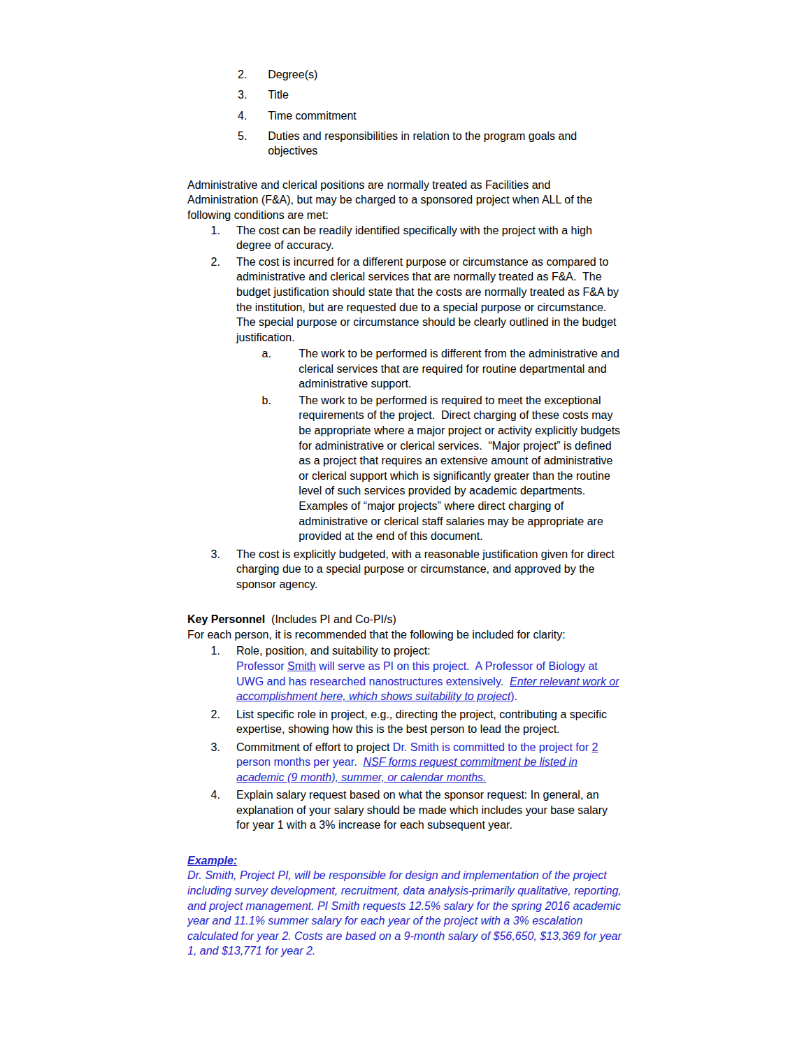2. Degree(s)
3. Title
4. Time commitment
5. Duties and responsibilities in relation to the program goals and objectives
Administrative and clerical positions are normally treated as Facilities and Administration (F&A), but may be charged to a sponsored project when ALL of the following conditions are met:
1. The cost can be readily identified specifically with the project with a high degree of accuracy.
2. The cost is incurred for a different purpose or circumstance as compared to administrative and clerical services that are normally treated as F&A. The budget justification should state that the costs are normally treated as F&A by the institution, but are requested due to a special purpose or circumstance. The special purpose or circumstance should be clearly outlined in the budget justification.
a. The work to be performed is different from the administrative and clerical services that are required for routine departmental and administrative support.
b. The work to be performed is required to meet the exceptional requirements of the project. Direct charging of these costs may be appropriate where a major project or activity explicitly budgets for administrative or clerical services. “Major project” is defined as a project that requires an extensive amount of administrative or clerical support which is significantly greater than the routine level of such services provided by academic departments. Examples of “major projects” where direct charging of administrative or clerical staff salaries may be appropriate are provided at the end of this document.
3. The cost is explicitly budgeted, with a reasonable justification given for direct charging due to a special purpose or circumstance, and approved by the sponsor agency.
Key Personnel (Includes PI and Co-PI/s)
For each person, it is recommended that the following be included for clarity:
1. Role, position, and suitability to project:
Professor Smith will serve as PI on this project. A Professor of Biology at UWG and has researched nanostructures extensively. Enter relevant work or accomplishment here, which shows suitability to project).
2. List specific role in project, e.g., directing the project, contributing a specific expertise, showing how this is the best person to lead the project.
3. Commitment of effort to project Dr. Smith is committed to the project for 2 person months per year. NSF forms request commitment be listed in academic (9 month), summer, or calendar months.
4. Explain salary request based on what the sponsor request: In general, an explanation of your salary should be made which includes your base salary for year 1 with a 3% increase for each subsequent year.
Example:
Dr. Smith, Project PI, will be responsible for design and implementation of the project including survey development, recruitment, data analysis-primarily qualitative, reporting, and project management. PI Smith requests 12.5% salary for the spring 2016 academic year and 11.1% summer salary for each year of the project with a 3% escalation calculated for year 2. Costs are based on a 9-month salary of $56,650, $13,369 for year 1, and $13,771 for year 2.